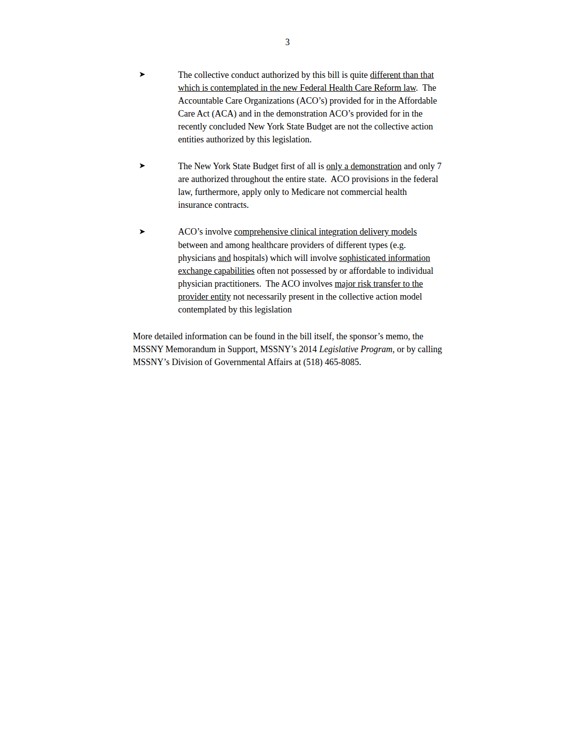3
The collective conduct authorized by this bill is quite different than that which is contemplated in the new Federal Health Care Reform law. The Accountable Care Organizations (ACO’s) provided for in the Affordable Care Act (ACA) and in the demonstration ACO’s provided for in the recently concluded New York State Budget are not the collective action entities authorized by this legislation.
The New York State Budget first of all is only a demonstration and only 7 are authorized throughout the entire state. ACO provisions in the federal law, furthermore, apply only to Medicare not commercial health insurance contracts.
ACO’s involve comprehensive clinical integration delivery models between and among healthcare providers of different types (e.g. physicians and hospitals) which will involve sophisticated information exchange capabilities often not possessed by or affordable to individual physician practitioners. The ACO involves major risk transfer to the provider entity not necessarily present in the collective action model contemplated by this legislation
More detailed information can be found in the bill itself, the sponsor’s memo, the MSSNY Memorandum in Support, MSSNY’s 2014 Legislative Program, or by calling MSSNY’s Division of Governmental Affairs at (518) 465-8085.